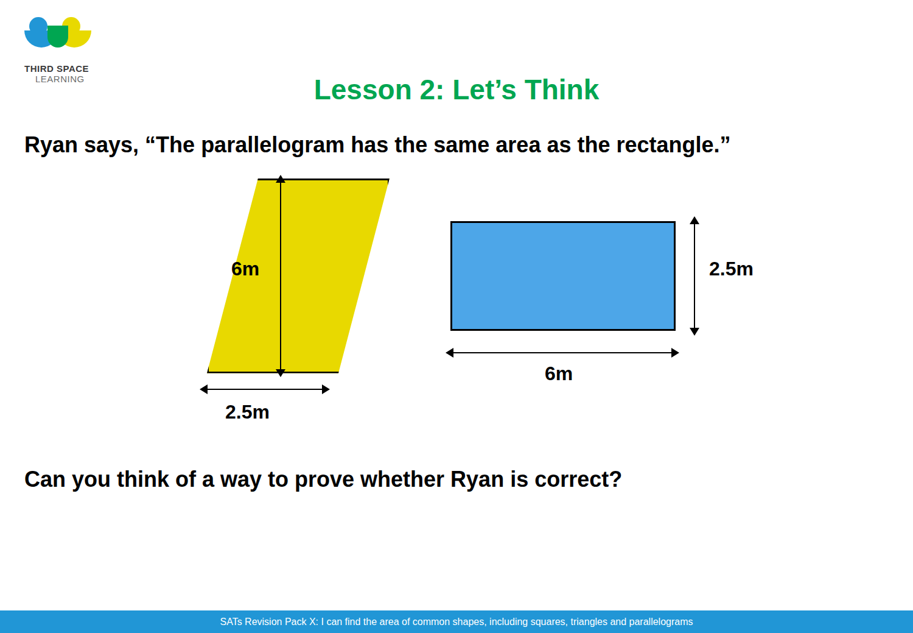THIRD SPACE
LEARNING
Lesson 2: Let’s Think
Ryan says, “The parallelogram has the same area as the rectangle.”
6m
2.5m
2.5m
6m
Can you think of a way to prove whether Ryan is correct?
SATs Revision Pack X: I can find the area of common shapes, including squares, triangles and parallelograms